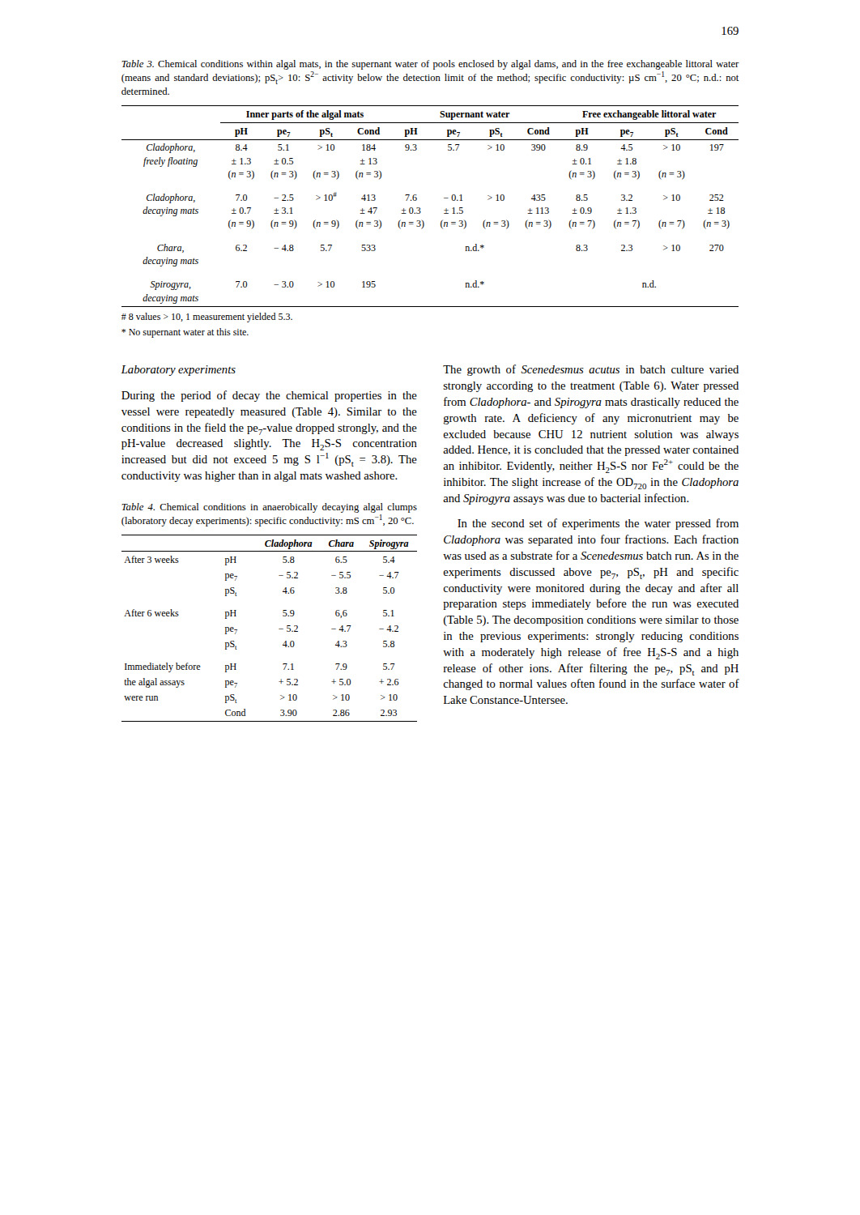169
Table 3. Chemical conditions within algal mats, in the supernant water of pools enclosed by algal dams, and in the free exchangeable littoral water (means and standard deviations); pSt> 10: S2− activity below the detection limit of the method; specific conductivity: µS cm−1, 20 °C; n.d.: not determined.
| | Inner parts of the algal mats | Supernant water | Free exchangeable littoral water |
| --- | --- | --- | --- |
| | pH | pe 7 | pS t | Cond | pH | pe 7 | pS t | Cond | pH | pe 7 | pS t | Cond |
| Cladophora, freely floating | 8.4 ± 1.3 ( n = 3) | 5.1 ± 0.5 ( n = 3) | > 10 ( n = 3) | 184 ± 13 ( n = 3) | 9.3 | 5.7 | > 10 | 390 | 8.9 ± 0.1 ( n = 3) | 4.5 ± 1.8 ( n = 3) | > 10 ( n = 3) | 197 |
| Cladophora, decaying mats | 7.0 ± 0.7 ( n = 9) | − 2.5 ± 3.1 ( n = 9) | > 10 # ( n = 9) | 413 ± 47 ( n = 3) | 7.6 ± 0.3 ( n = 3) | − 0.1 ± 1.5 ( n = 3) | > 10 ( n = 3) | 435 ± 113 ( n = 3) | 8.5 ± 0.9 ( n = 7) | 3.2 ± 1.3 ( n = 7) | > 10 ( n = 7) | 252 ± 18 ( n = 3) |
| Chara, decaying mats | 6.2 | − 4.8 | 5.7 | 533 | n.d.* | 8.3 | 2.3 | > 10 | 270 |
| Spirogyra, decaying mats | 7.0 | − 3.0 | > 10 | 195 | n.d.* | n.d. |
# 8 values > 10, 1 measurement yielded 5.3.
* No supernant water at this site.
Laboratory experiments
During the period of decay the chemical properties in the vessel were repeatedly measured (Table 4). Similar to the conditions in the field the pe7-value dropped strongly, and the pH-value decreased slightly. The H2S-S concentration increased but did not exceed 5 mg S l−1 (pSt = 3.8). The conductivity was higher than in algal mats washed ashore.
Table 4. Chemical conditions in anaerobically decaying algal clumps (laboratory decay experiments): specific conductivity: mS cm−1, 20 °C.
| | | Cladophora | Chara | Spirogyra |
| --- | --- | --- | --- | --- |
| After 3 weeks | pH | 5.8 | 6.5 | 5.4 |
| | pe 7 | − 5.2 | − 5.5 | − 4.7 |
| | pS t | 4.6 | 3.8 | 5.0 |
| After 6 weeks | pH | 5.9 | 6,6 | 5.1 |
| | pe 7 | − 5.2 | − 4.7 | − 4.2 |
| | pS t | 4.0 | 4.3 | 5.8 |
| Immediately before | pH | 7.1 | 7.9 | 5.7 |
| the algal assays | pe 7 | + 5.2 | + 5.0 | + 2.6 |
| were run | pS t | > 10 | > 10 | > 10 |
| | Cond | 3.90 | 2.86 | 2.93 |
The growth of Scenedesmus acutus in batch culture varied strongly according to the treatment (Table 6). Water pressed from Cladophora- and Spirogyra mats drastically reduced the growth rate. A deficiency of any micronutrient may be excluded because CHU 12 nutrient solution was always added. Hence, it is concluded that the pressed water contained an inhibitor. Evidently, neither H2S-S nor Fe2+ could be the inhibitor. The slight increase of the OD720 in the Cladophora and Spirogyra assays was due to bacterial infection.
In the second set of experiments the water pressed from Cladophora was separated into four fractions. Each fraction was used as a substrate for a Scenedesmus batch run. As in the experiments discussed above pe7, pSt, pH and specific conductivity were monitored during the decay and after all preparation steps immediately before the run was executed (Table 5). The decomposition conditions were similar to those in the previous experiments: strongly reducing conditions with a moderately high release of free H2S-S and a high release of other ions. After filtering the pe7, pSt and pH changed to normal values often found in the surface water of Lake Constance-Untersee.